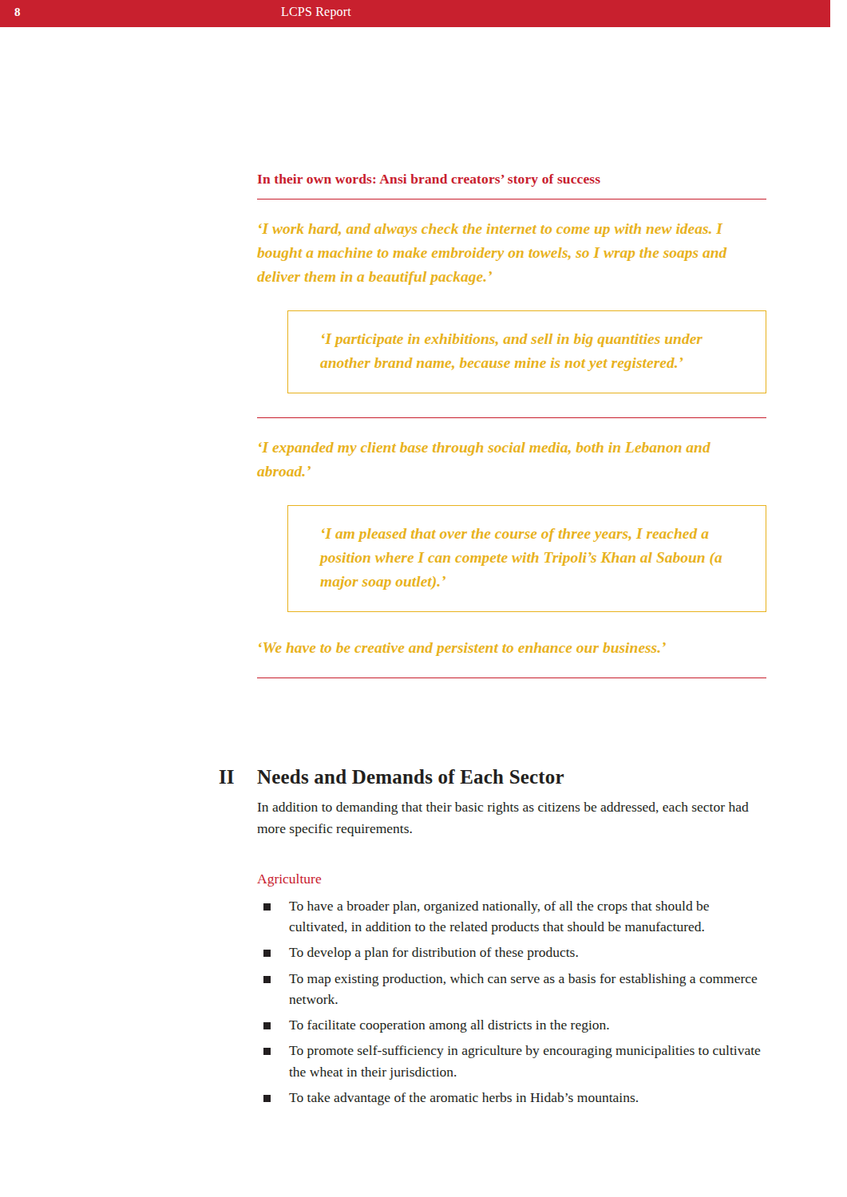8
LCPS Report
In their own words: Ansi brand creators’ story of success
‘I work hard, and always check the internet to come up with new ideas. I bought a machine to make embroidery on towels, so I wrap the soaps and deliver them in a beautiful package.’
‘I participate in exhibitions, and sell in big quantities under another brand name, because mine is not yet registered.’
‘I expanded my client base through social media, both in Lebanon and abroad.’
‘I am pleased that over the course of three years, I reached a position where I can compete with Tripoli’s Khan al Saboun (a major soap outlet).’
‘We have to be creative and persistent to enhance our business.’
II
Needs and Demands of Each Sector
In addition to demanding that their basic rights as citizens be addressed, each sector had more specific requirements.
Agriculture
To have a broader plan, organized nationally, of all the crops that should be cultivated, in addition to the related products that should be manufactured.
To develop a plan for distribution of these products.
To map existing production, which can serve as a basis for establishing a commerce network.
To facilitate cooperation among all districts in the region.
To promote self-sufficiency in agriculture by encouraging municipalities to cultivate the wheat in their jurisdiction.
To take advantage of the aromatic herbs in Hidab’s mountains.